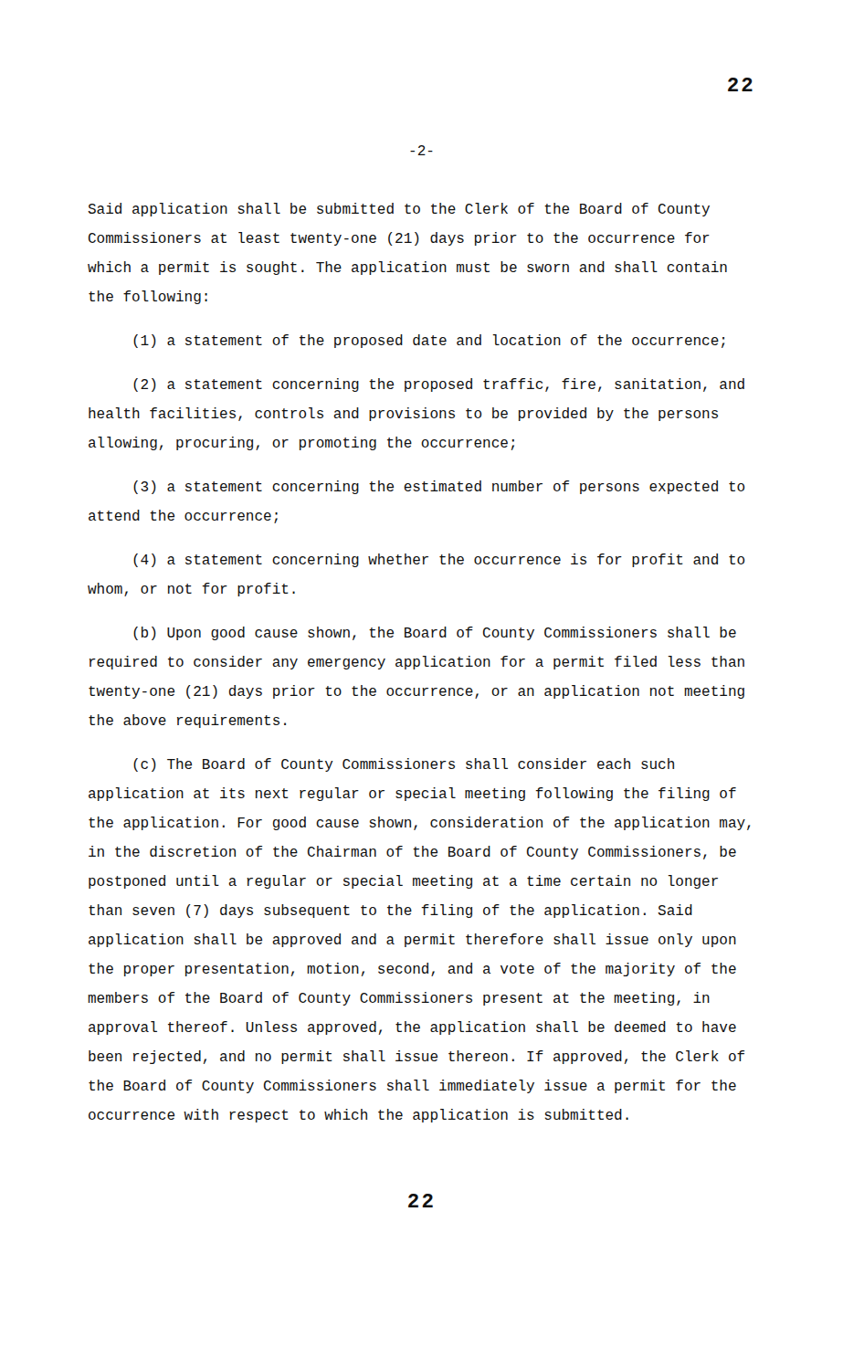22
-2-
Said application shall be submitted to the Clerk of the Board of County Commissioners at least twenty-one (21) days prior to the occurrence for which a permit is sought. The application must be sworn and shall contain the following:
(1) a statement of the proposed date and location of the occurrence;
(2) a statement concerning the proposed traffic, fire, sanitation, and health facilities, controls and provisions to be provided by the persons allowing, procuring, or promoting the occurrence;
(3) a statement concerning the estimated number of persons expected to attend the occurrence;
(4) a statement concerning whether the occurrence is for profit and to whom, or not for profit.
(b) Upon good cause shown, the Board of County Commissioners shall be required to consider any emergency application for a permit filed less than twenty-one (21) days prior to the occurrence, or an application not meeting the above requirements.
(c) The Board of County Commissioners shall consider each such application at its next regular or special meeting following the filing of the application. For good cause shown, consideration of the application may, in the discretion of the Chairman of the Board of County Commissioners, be postponed until a regular or special meeting at a time certain no longer than seven (7) days subsequent to the filing of the application. Said application shall be approved and a permit therefore shall issue only upon the proper presentation, motion, second, and a vote of the majority of the members of the Board of County Commissioners present at the meeting, in approval thereof. Unless approved, the application shall be deemed to have been rejected, and no permit shall issue thereon. If approved, the Clerk of the Board of County Commissioners shall immediately issue a permit for the occurrence with respect to which the application is submitted.
22